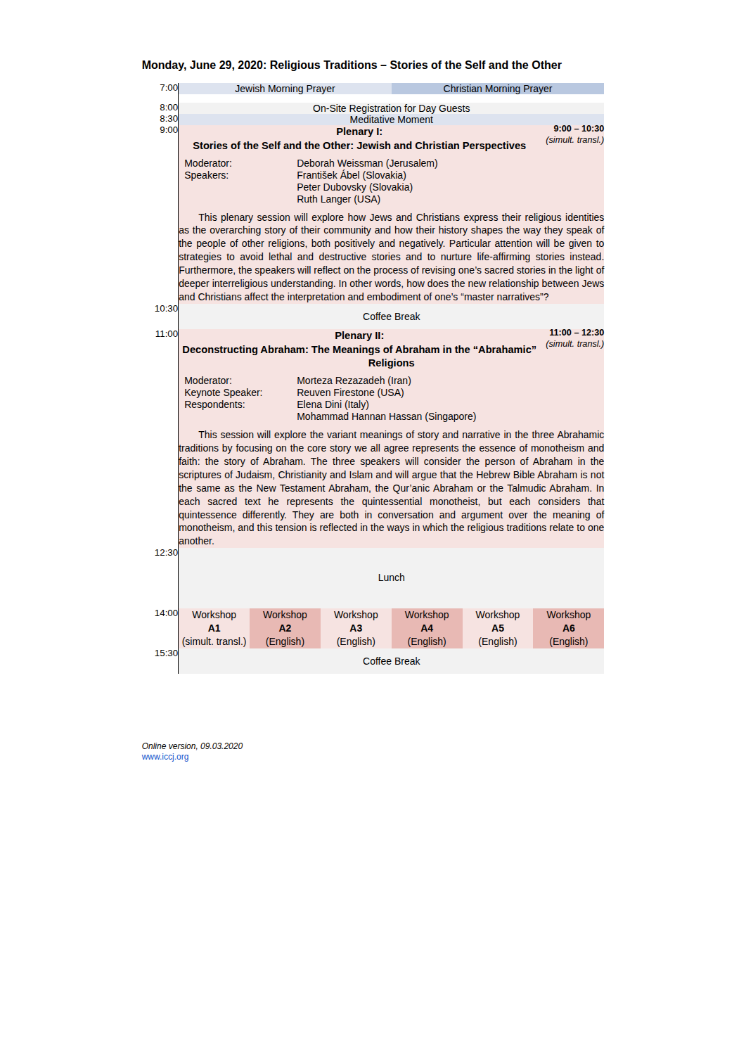Monday, June 29, 2020: Religious Traditions – Stories of the Self and the Other
| 7:00 | / Jewish Morning Prayer / Christian Morning Prayer / |
| 8:00 | On-Site Registration for Day Guests |
| 8:30 | Meditative Moment |
| 9:00 | 9:00 – 10:30 (simult. transl.) Plenary I: Stories of the Self and the Other: Jewish and Christian Perspectives / Moderator: / Deborah Weissman (Jerusalem) / / Speakers: / František Ábel (Slovakia) / / / Peter Dubovsky (Slovakia) / / / Ruth Langer (USA) / This plenary session will explore how Jews and Christians express their religious identities as the overarching story of their community and how their history shapes the way they speak of the people of other religions, both positively and negatively. Particular attention will be given to strategies to avoid lethal and destructive stories and to nurture life-affirming stories instead. Furthermore, the speakers will reflect on the process of revising one’s sacred stories in the light of deeper interreligious understanding. In other words, how does the new relationship between Jews and Christians affect the interpretation and embodiment of one’s “master narratives”? |
| 10:30 | Coffee Break |
| 11:00 | 11:00 – 12:30 (simult. transl.) Plenary II: Deconstructing Abraham: The Meanings of Abraham in the “Abrahamic” Religions / Moderator: / Morteza Rezazadeh (Iran) / / Keynote Speaker: / Reuven Firestone (USA) / / Respondents: / Elena Dini (Italy) / / / Mohammad Hannan Hassan (Singapore) / This session will explore the variant meanings of story and narrative in the three Abrahamic traditions by focusing on the core story we all agree represents the essence of monotheism and faith: the story of Abraham. The three speakers will consider the person of Abraham in the scriptures of Judaism, Christianity and Islam and will argue that the Hebrew Bible Abraham is not the same as the New Testament Abraham, the Qur’anic Abraham or the Talmudic Abraham. In each sacred text he represents the quintessential monotheist, but each considers that quintessence differently. They are both in conversation and argument over the meaning of monotheism, and this tension is reflected in the ways in which the religious traditions relate to one another. |
| 12:30 | Lunch |
| 14:00 | / Workshop A1 (simult. transl.) / Workshop A2 (English) / Workshop A3 (English) / Workshop A4 (English) / Workshop A5 (English) / Workshop A6 (English) / |
| 15:30 | Coffee Break |
Online version, 09.03.2020
www.iccj.org